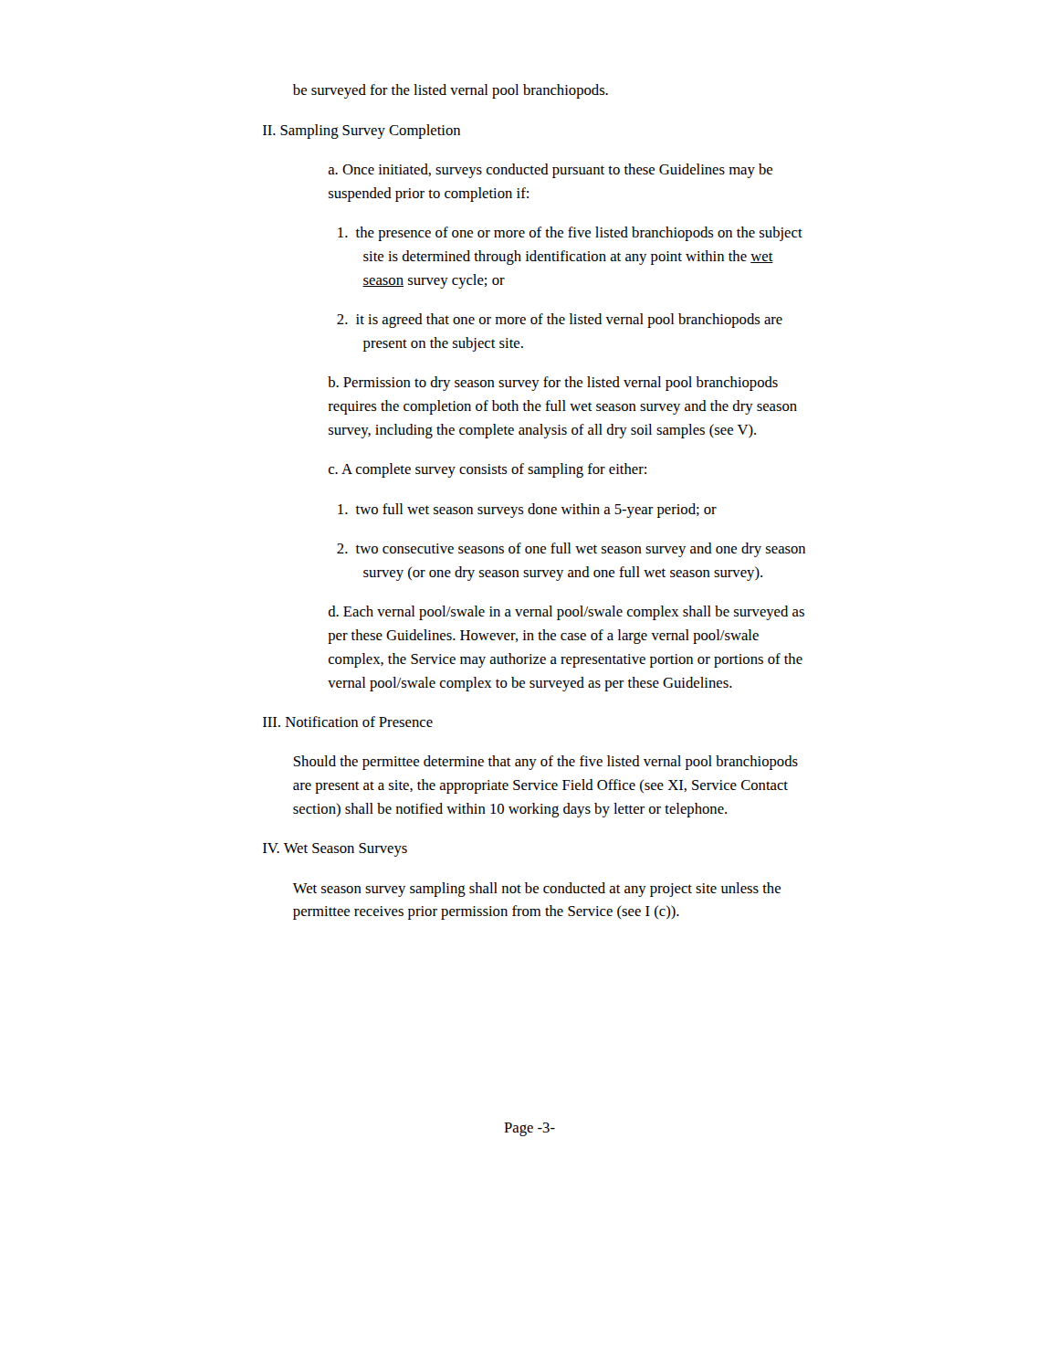be surveyed for the listed vernal pool branchiopods.
II. Sampling Survey Completion
a. Once initiated, surveys conducted pursuant to these Guidelines may be suspended prior to completion if:
1. the presence of one or more of the five listed branchiopods on the subject site is determined through identification at any point within the wet season survey cycle; or
2. it is agreed that one or more of the listed vernal pool branchiopods are present on the subject site.
b. Permission to dry season survey for the listed vernal pool branchiopods requires the completion of both the full wet season survey and the dry season survey, including the complete analysis of all dry soil samples (see V).
c. A complete survey consists of sampling for either:
1. two full wet season surveys done within a 5-year period; or
2. two consecutive seasons of one full wet season survey and one dry season survey (or one dry season survey and one full wet season survey).
d. Each vernal pool/swale in a vernal pool/swale complex shall be surveyed as per these Guidelines. However, in the case of a large vernal pool/swale complex, the Service may authorize a representative portion or portions of the vernal pool/swale complex to be surveyed as per these Guidelines.
III. Notification of Presence
Should the permittee determine that any of the five listed vernal pool branchiopods are present at a site, the appropriate Service Field Office (see XI, Service Contact section) shall be notified within 10 working days by letter or telephone.
IV. Wet Season Surveys
Wet season survey sampling shall not be conducted at any project site unless the permittee receives prior permission from the Service (see I (c)).
Page -3-